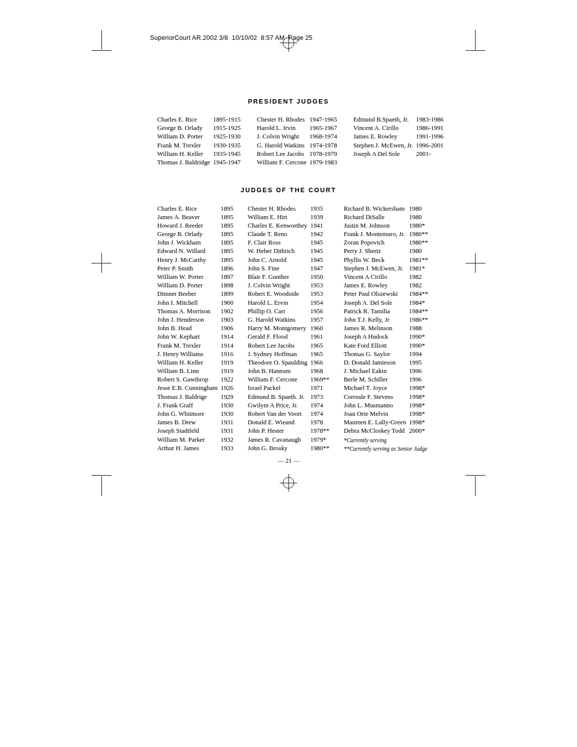SuperiorCourt AR.2002 3/8 10/10/02 8:57 AM Page 25
PRESIDENT JUDGES
| Charles E. Rice | 1895-1915 | Chester H. Rhodes | 1947-1965 | Edmund B.Spaeth, Jr. | 1983-1986 |
| George B. Orlady | 1915-1925 | Harold L. Irvin | 1965-1967 | Vincent A. Cirillo | 1986-1991 |
| William D. Porter | 1925-1930 | J. Colvin Wright | 1968-1974 | James E. Rowley | 1991-1996 |
| Frank M. Trexler | 1930-1935 | G. Harold Watkins | 1974-1978 | Stephen J. McEwen, Jr. | 1996-2001 |
| William H. Keller | 1935-1945 | Robert Lee Jacobs | 1978-1979 | Joseph A Del Sole | 2001- |
| Thomas J. Baldridge | 1945-1947 | William F. Cercone | 1979-1983 | | |
JUDGES OF THE COURT
| Charles E. Rice | 1895 | Chester H. Rhodes | 1935 | Richard B. Wickersham | 1980 |
| James A. Beaver | 1895 | William E. Hirt | 1939 | Richard DiSalle | 1980 |
| Howard J. Reeder | 1895 | Charles E. Kenworthey | 1941 | Justin M. Johnson | 1980* |
| George B. Orlady | 1895 | Claude T. Reno | 1942 | Frank J. Montemuro, Jr. | 1980** |
| John J. Wickham | 1895 | F. Clair Ross | 1945 | Zoran Popovich | 1980** |
| Edward N. Willard | 1895 | W. Heber Dithrich | 1945 | Perry J. Shertz | 1980 |
| Henry J. McCarthy | 1895 | John C. Arnold | 1945 | Phyllis W. Beck | 1981** |
| Peter P. Smith | 1896 | John S. Fine | 1947 | Stephen J. McEwen, Jr. | 1981* |
| William W. Porter | 1897 | Blair F. Gunther | 1950 | Vincent A Cirillo | 1982 |
| William D. Porter | 1898 | J. Colvin Wright | 1953 | James E. Rowley | 1982 |
| Dimner Beeber | 1899 | Robert E. Woodside | 1953 | Peter Paul Olszewski | 1984** |
| John I. Mitchell | 1900 | Harold L. Ervin | 1954 | Joseph A. Del Sole | 1984* |
| Thomas A. Morrison | 1902 | Phillip O. Carr | 1956 | Patrick R. Tamilia | 1984** |
| John J. Henderson | 1903 | G. Harold Watkins | 1957 | John T.J. Kelly, Jr | 1986** |
| John B. Head | 1906 | Harry M. Montgomery | 1960 | James R. Melinson | 1988 |
| John W. Kephart | 1914 | Gerald F. Flood | 1961 | Joseph A Hudock | 1990* |
| Frank M. Trexler | 1914 | Robert Lee Jacobs | 1965 | Kate Ford Elliott | 1990* |
| J. Henry Williams | 1916 | J. Sydney Hoffman | 1965 | Thomas G. Saylor | 1994 |
| William H. Keller | 1919 | Theodore O. Spaulding | 1966 | D. Donald Jamieson | 1995 |
| William B. Linn | 1919 | John B. Hannum | 1968 | J. Michael Eakin | 1996 |
| Robert S. Gawthrop | 1922 | William F. Cercone | 1969** | Berle M. Schiller | 1996 |
| Jesse E.B. Cunningham | 1926 | Israel Packel | 1971 | Michael T. Joyce | 1998* |
| Thomas J. Baldrige | 1929 | Edmund B. Spaeth. Jr. | 1973 | Correale F. Stevens | 1998* |
| J. Frank Graff | 1930 | Gwilym A Price, Jr. | 1974 | John L. Musmanno | 1998* |
| John G. Whitmore | 1930 | Robert Van der Voort | 1974 | Joan Orie Melvin | 1998* |
| James B. Drew | 1931 | Donald E. Wieand | 1978 | Maureen E. Lally-Green | 1998* |
| Joseph Stadtfeld | 1931 | John P. Hester | 1978** | Debra McCloskey Todd | 2000* |
| William M. Parker | 1932 | James R. Cavanaugh | 1979* | *Currently serving |
| Arthur H. James | 1933 | John G. Brosky | 1980** | **Currently serving as Senior Judge |
— 21 —